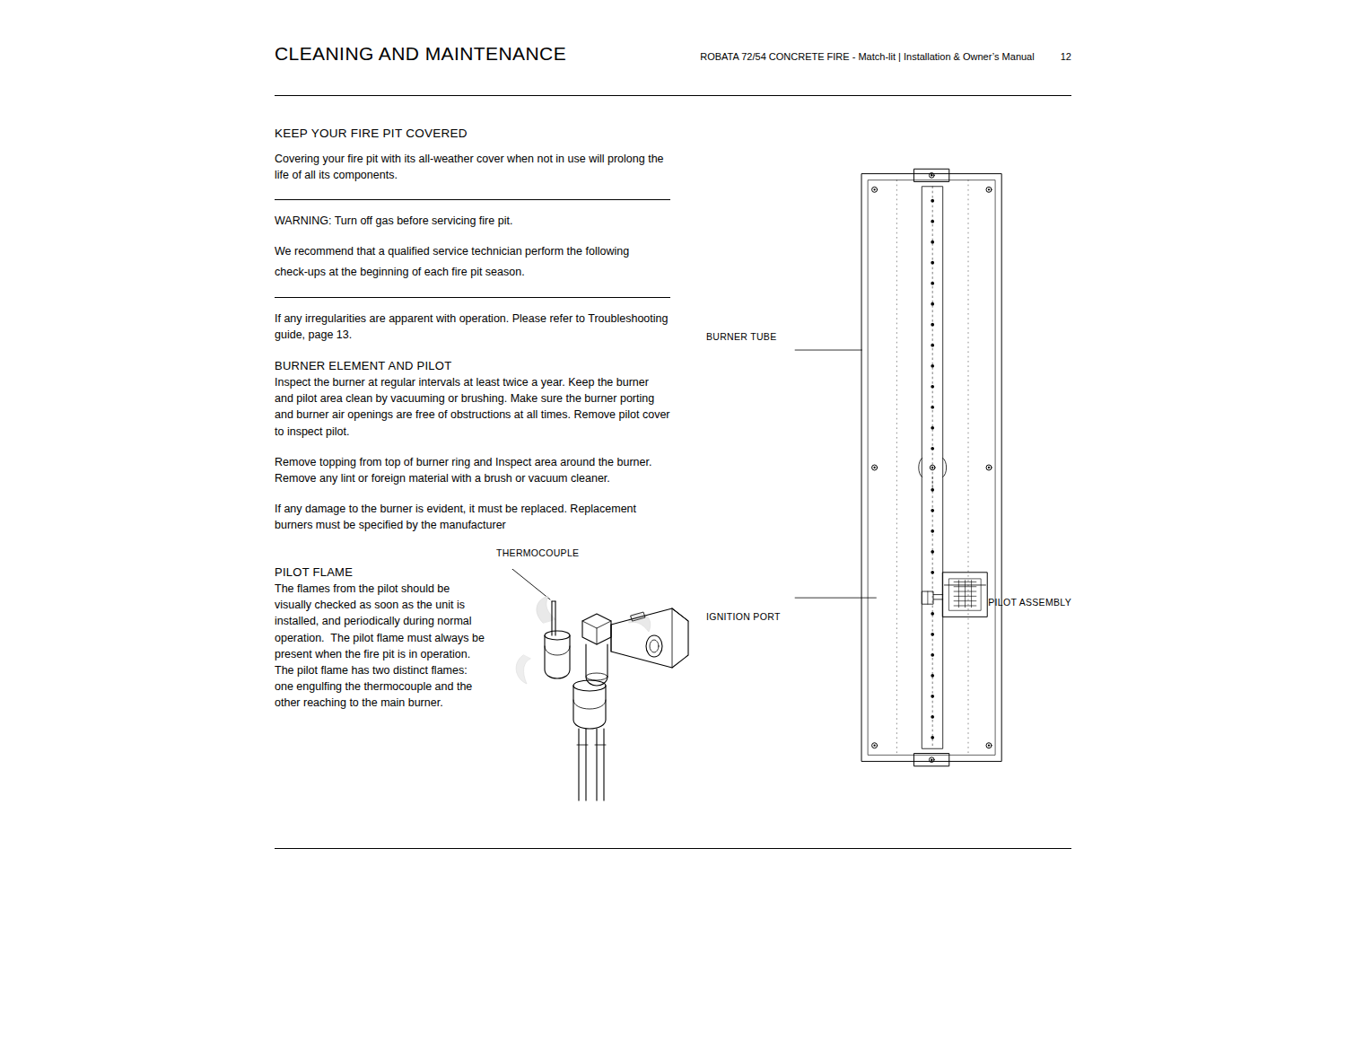CLEANING AND MAINTENANCE
ROBATA 72/54 CONCRETE FIRE - Match-lit | Installation & Owner’s Manual 12
KEEP YOUR FIRE PIT COVERED
Covering your fire pit with its all-weather cover when not in use will prolong the life of all its components.
WARNING: Turn off gas before servicing fire pit.
We recommend that a qualified service technician perform the following
check-ups at the beginning of each fire pit season.
If any irregularities are apparent with operation. Please refer to Troubleshooting guide, page 13.
BURNER ELEMENT AND PILOT
Inspect the burner at regular intervals at least twice a year. Keep the burner and pilot area clean by vacuuming or brushing. Make sure the burner porting and burner air openings are free of obstructions at all times. Remove pilot cover to inspect pilot.
Remove topping from top of burner ring and Inspect area around the burner. Remove any lint or foreign material with a brush or vacuum cleaner.
If any damage to the burner is evident, it must be replaced. Replacement burners must be specified by the manufacturer
PILOT FLAME
The flames from the pilot should be visually checked as soon as the unit is installed, and periodically during normal operation. The pilot flame must always be present when the fire pit is in operation. The pilot flame has two distinct flames: one engulfing the thermocouple and the other reaching to the main burner.
THERMOCOUPLE
BURNER TUBE IGNITION PORT PILOT ASSEMBLY